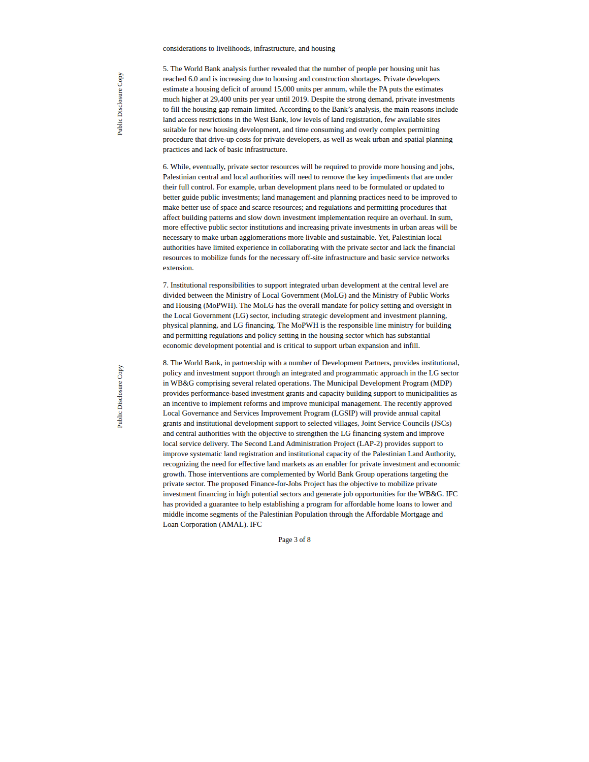Public Disclosure Copy Public Disclosure Copy
considerations to livelihoods, infrastructure, and housing
5. The World Bank analysis further revealed that the number of people per housing unit has reached 6.0 and is increasing due to housing and construction shortages. Private developers estimate a housing deficit of around 15,000 units per annum, while the PA puts the estimates much higher at 29,400 units per year until 2019. Despite the strong demand, private investments to fill the housing gap remain limited. According to the Bank’s analysis, the main reasons include land access restrictions in the West Bank, low levels of land registration, few available sites suitable for new housing development, and time consuming and overly complex permitting procedure that drive-up costs for private developers, as well as weak urban and spatial planning practices and lack of basic infrastructure.
6. While, eventually, private sector resources will be required to provide more housing and jobs, Palestinian central and local authorities will need to remove the key impediments that are under their full control. For example, urban development plans need to be formulated or updated to better guide public investments; land management and planning practices need to be improved to make better use of space and scarce resources; and regulations and permitting procedures that affect building patterns and slow down investment implementation require an overhaul. In sum, more effective public sector institutions and increasing private investments in urban areas will be necessary to make urban agglomerations more livable and sustainable. Yet, Palestinian local authorities have limited experience in collaborating with the private sector and lack the financial resources to mobilize funds for the necessary off-site infrastructure and basic service networks extension.
7. Institutional responsibilities to support integrated urban development at the central level are divided between the Ministry of Local Government (MoLG) and the Ministry of Public Works and Housing (MoPWH). The MoLG has the overall mandate for policy setting and oversight in the Local Government (LG) sector, including strategic development and investment planning, physical planning, and LG financing. The MoPWH is the responsible line ministry for building and permitting regulations and policy setting in the housing sector which has substantial economic development potential and is critical to support urban expansion and infill.
8. The World Bank, in partnership with a number of Development Partners, provides institutional, policy and investment support through an integrated and programmatic approach in the LG sector in WB&G comprising several related operations. The Municipal Development Program (MDP) provides performance-based investment grants and capacity building support to municipalities as an incentive to implement reforms and improve municipal management. The recently approved Local Governance and Services Improvement Program (LGSIP) will provide annual capital grants and institutional development support to selected villages, Joint Service Councils (JSCs) and central authorities with the objective to strengthen the LG financing system and improve local service delivery. The Second Land Administration Project (LAP-2) provides support to improve systematic land registration and institutional capacity of the Palestinian Land Authority, recognizing the need for effective land markets as an enabler for private investment and economic growth. Those interventions are complemented by World Bank Group operations targeting the private sector. The proposed Finance-for-Jobs Project has the objective to mobilize private investment financing in high potential sectors and generate job opportunities for the WB&G. IFC has provided a guarantee to help establishing a program for affordable home loans to lower and middle income segments of the Palestinian Population through the Affordable Mortgage and Loan Corporation (AMAL). IFC
Page 3 of 8